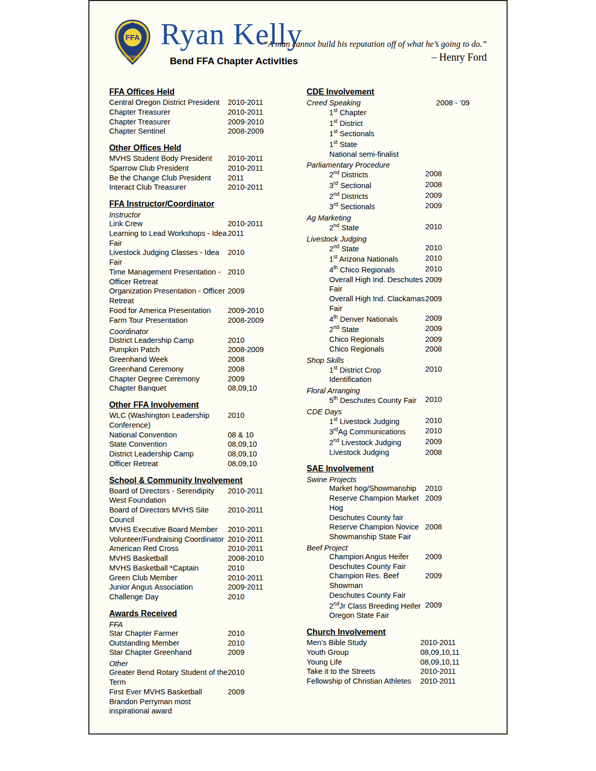FFA EDUCATION
Ryan Kelly
Bend FFA Chapter Activities
“A man cannot build his reputation off of what he’s going to do.” – Henry Ford
FFA Offices Held
| Central Oregon District President | 2010-2011 |
| Chapter Treasurer | 2010-2011 |
| Chapter Treasurer | 2009-2010 |
| Chapter Sentinel | 2008-2009 |
Other Offices Held
| MVHS Student Body President | 2010-2011 |
| Sparrow Club President | 2010-2011 |
| Be the Change Club President | 2011 |
| Interact Club Treasurer | 2010-2011 |
FFA Instructor/Coordinator
Instructor
| Link Crew | 2010-2011 |
| Learning to Lead Workshops - Idea Fair | 2011 |
| Livestock Judging Classes - Idea Fair | 2010 |
| Time Management Presentation - Officer Retreat | 2010 |
| Organization Presentation - Officer Retreat | 2009 |
| Food for America Presentation | 2009-2010 |
| Farm Tour Presentation | 2008-2009 |
Coordinator
| District Leadership Camp | 2010 |
| Pumpkin Patch | 2008-2009 |
| Greenhand Week | 2008 |
| Greenhand Ceremony | 2008 |
| Chapter Degree Ceremony | 2009 |
| Chapter Banquet | 08,09,10 |
Other FFA Involvement
| WLC (Washington Leadership Conference) | 2010 |
| National Convention | 08 & 10 |
| State Convention | 08,09,10 |
| District Leadership Camp | 08,09,10 |
| Officer Retreat | 08,09,10 |
School & Community Involvement
| Board of Directors - Serendipity West Foundation | 2010-2011 |
| Board of Directors MVHS Site Council | 2010-2011 |
| MVHS Executive Board Member | 2010-2011 |
| Volunteer/Fundraising Coordinator | 2010-2011 |
| American Red Cross | 2010-2011 |
| MVHS Basketball | 2008-2010 |
| MVHS Basketball *Captain | 2010 |
| Green Club Member | 2010-2011 |
| Junior Angus Association | 2009-2011 |
| Challenge Day | 2010 |
Awards Received
FFA
| Star Chapter Farmer | 2010 |
| Outstanding Member | 2010 |
| Star Chapter Greenhand | 2009 |
Other
| Greater Bend Rotary Student of the Term | 2010 |
| First Ever MVHS Basketball | 2009 |
| Brandon Perryman most inspirational award | |
CDE Involvement
Creed Speaking 2008 - ‘09
| 1 st Chapter | |
| 1 st District | |
| 1 st Sectionals | |
| 1 st State | |
| National semi-finalist | |
Parliamentary Procedure
| 2 nd Districts | 2008 |
| 3 rd Sectional | 2008 |
| 2 nd Districts | 2009 |
| 3 rd Sectionals | 2009 |
Ag Marketing
| 2 nd State | 2010 |
Livestock Judging
| 2 nd State | 2010 |
| 1 st Arizona Nationals | 2010 |
| 4 th Chico Regionals | 2010 |
| Overall High Ind. Deschutes Fair | 2009 |
| Overall High Ind. Clackamas Fair | 2009 |
| 4 th Denver Nationals | 2009 |
| 2 nd State | 2009 |
| Chico Regionals | 2009 |
| Chico Regionals | 2008 |
Shop Skills
| 1 st District Crop Identification | 2010 |
Floral Arranging
| 5 th Deschutes County Fair | 2010 |
CDE Days
| 1 st Livestock Judging | 2010 |
| 3 rd Ag Communications | 2010 |
| 2 nd Livestock Judging | 2009 |
| Livestock Judging | 2008 |
SAE Involvement
Swine Projects
| Market hog/Showmanship | 2010 |
| Reserve Champion Market Hog | 2009 |
| Deschutes County fair | |
| Reserve Champion Novice | 2008 |
| Showmanship State Fair | |
Beef Project
| Champion Angus Heifer | 2009 |
| Deschutes County Fair | |
| Champion Res. Beef Showman | 2009 |
| Deschutes County Fair | |
| 2 nd Jr Class Breeding Heifer | 2009 |
| Oregon State Fair | |
Church Involvement
| Men’s Bible Study | 2010-2011 |
| Youth Group | 08,09,10,11 |
| Young Life | 08,09,10,11 |
| Take it to the Streets | 2010-2011 |
| Fellowship of Christian Athletes | 2010-2011 |